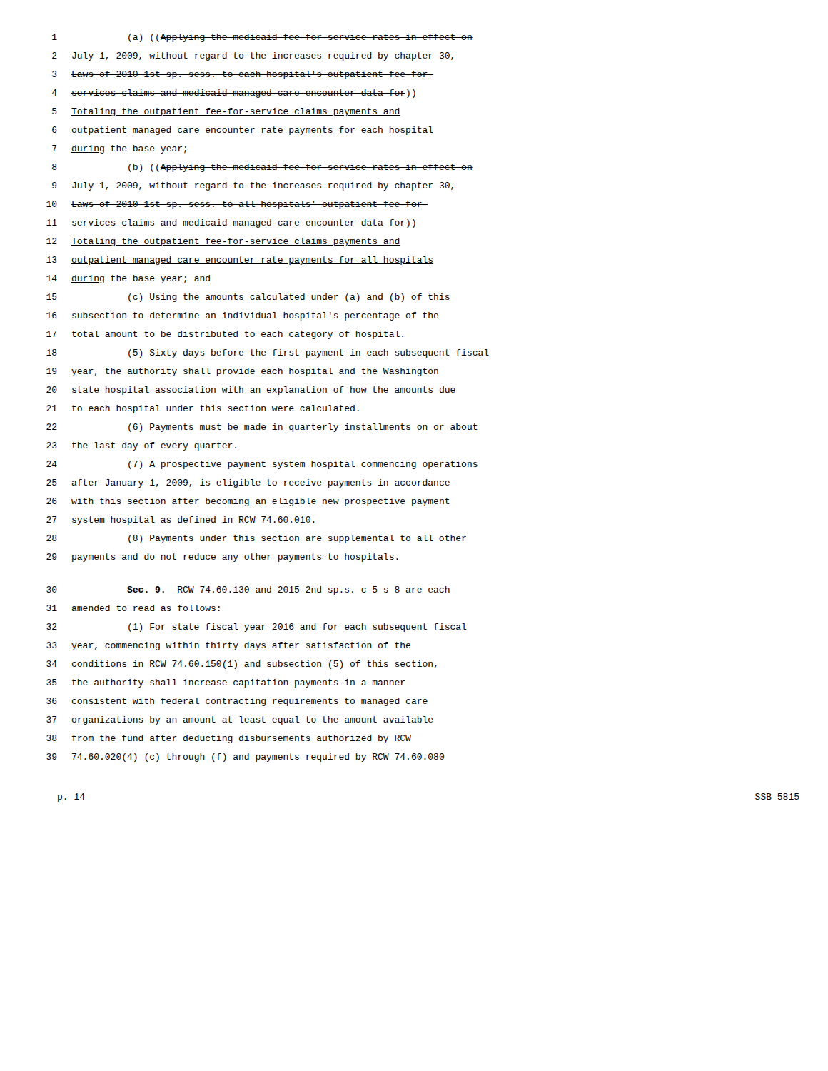1(a) ((Applying the medicaid fee-for-service rates in effect on
2 July 1, 2009, without regard to the increases required by chapter 30,
3 Laws of 2010 1st sp. sess. to each hospital's outpatient fee-for-
4 services claims and medicaid managed care encounter data for))
5 Totaling the outpatient fee-for-service claims payments and
6 outpatient managed care encounter rate payments for each hospital
7 during the base year;
8(b) ((Applying the medicaid fee-for-service rates in effect on
9 July 1, 2009, without regard to the increases required by chapter 30,
10 Laws of 2010 1st sp. sess. to all hospitals' outpatient fee-for-
11 services claims and medicaid managed care encounter data for))
12 Totaling the outpatient fee-for-service claims payments and
13 outpatient managed care encounter rate payments for all hospitals
14 during the base year; and
15(c) Using the amounts calculated under (a) and (b) of this
16 subsection to determine an individual hospital's percentage of the
17 total amount to be distributed to each category of hospital.
18(5) Sixty days before the first payment in each subsequent fiscal
19 year, the authority shall provide each hospital and the Washington
20 state hospital association with an explanation of how the amounts due
21 to each hospital under this section were calculated.
22(6) Payments must be made in quarterly installments on or about
23 the last day of every quarter.
24(7) A prospective payment system hospital commencing operations
25 after January 1, 2009, is eligible to receive payments in accordance
26 with this section after becoming an eligible new prospective payment
27 system hospital as defined in RCW 74.60.010.
28(8) Payments under this section are supplemental to all other
29 payments and do not reduce any other payments to hospitals.
30 Sec. 9. RCW 74.60.130 and 2015 2nd sp.s. c 5 s 8 are each
31 amended to read as follows:
32(1) For state fiscal year 2016 and for each subsequent fiscal
33 year, commencing within thirty days after satisfaction of the
34 conditions in RCW 74.60.150(1) and subsection (5) of this section,
35 the authority shall increase capitation payments in a manner
36 consistent with federal contracting requirements to managed care
37 organizations by an amount at least equal to the amount available
38 from the fund after deducting disbursements authorized by RCW
3974.60.020(4) (c) through (f) and payments required by RCW 74.60.080
p. 14 SSB 5815